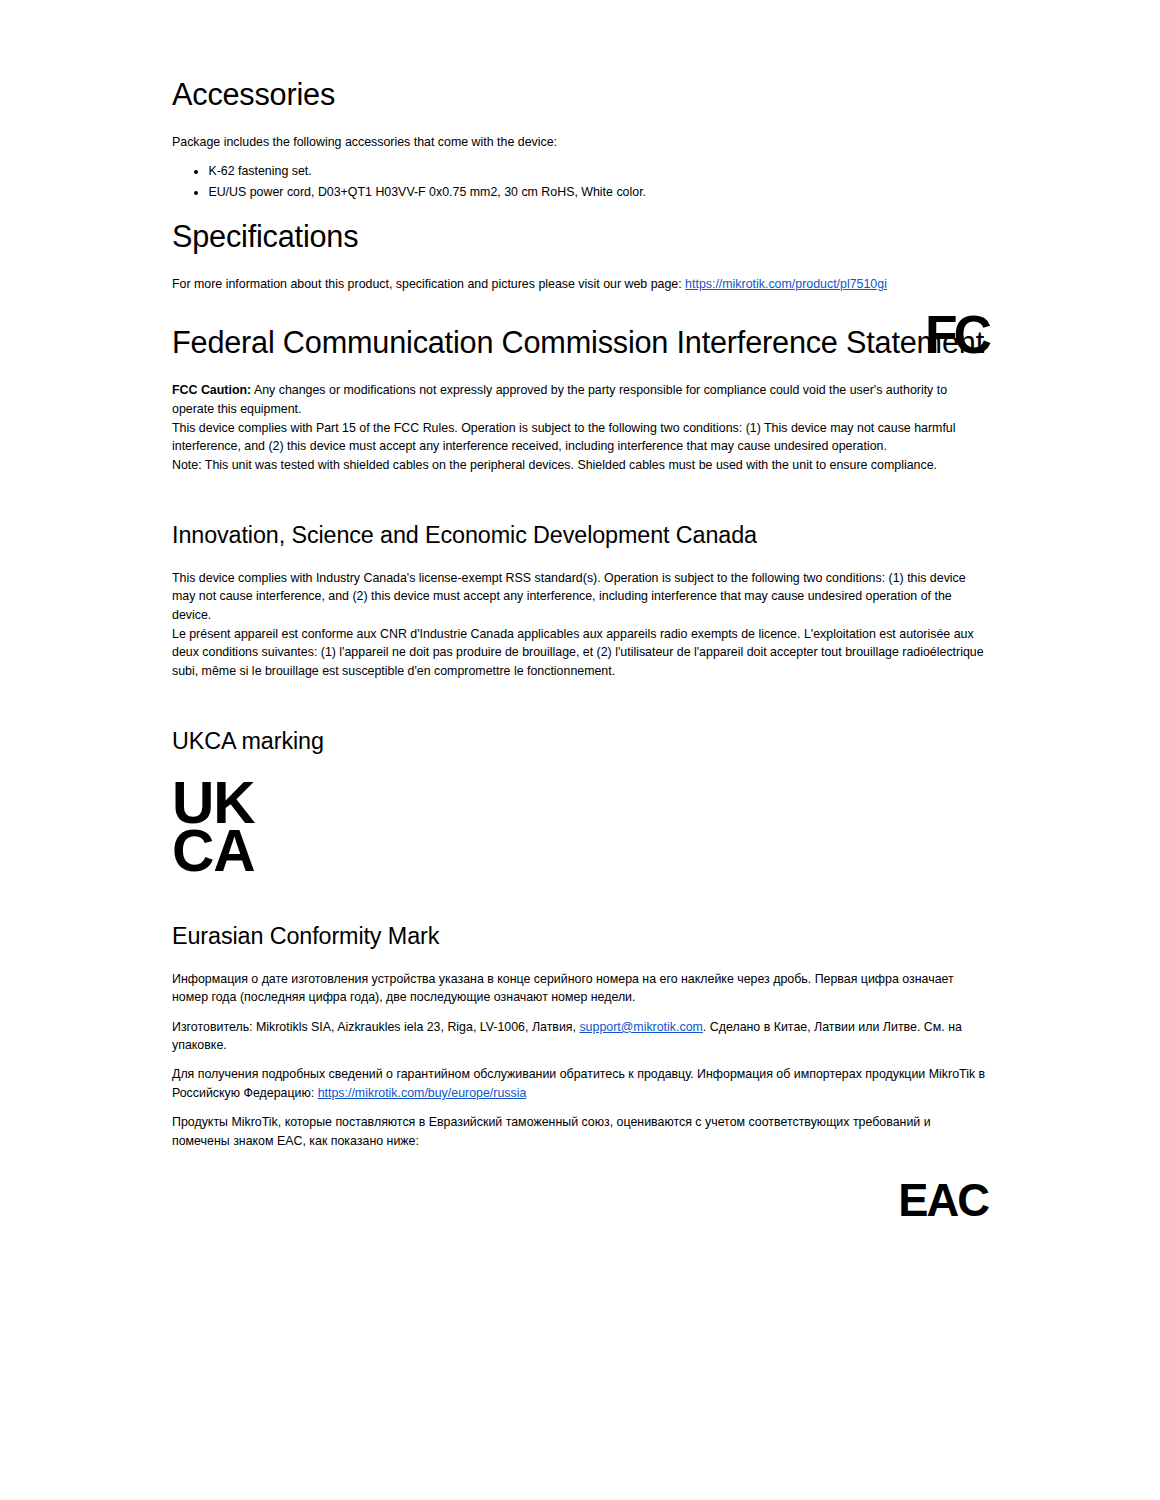Accessories
Package includes the following accessories that come with the device:
K-62 fastening set.
EU/US power cord, D03+QT1 H03VV-F 0x0.75 mm2, 30 cm RoHS, White color.
Specifications
For more information about this product, specification and pictures please visit our web page: https://mikrotik.com/product/pl7510gi
Federal Communication Commission Interference Statement
FC
FCC Caution: Any changes or modifications not expressly approved by the party responsible for compliance could void the user's authority to operate this equipment.
This device complies with Part 15 of the FCC Rules. Operation is subject to the following two conditions: (1) This device may not cause harmful interference, and (2) this device must accept any interference received, including interference that may cause undesired operation.
Note: This unit was tested with shielded cables on the peripheral devices. Shielded cables must be used with the unit to ensure compliance.
Innovation, Science and Economic Development Canada
This device complies with Industry Canada's license-exempt RSS standard(s). Operation is subject to the following two conditions: (1) this device may not cause interference, and (2) this device must accept any interference, including interference that may cause undesired operation of the device.
Le présent appareil est conforme aux CNR d'Industrie Canada applicables aux appareils radio exempts de licence. L'exploitation est autorisée aux deux conditions suivantes: (1) l'appareil ne doit pas produire de brouillage, et (2) l'utilisateur de l'appareil doit accepter tout brouillage radioélectrique subi, même si le brouillage est susceptible d'en compromettre le fonctionnement.
UKCA marking
UK
CA
Eurasian Conformity Mark
Информация о дате изготовления устройства указана в конце серийного номера на его наклейке через дробь. Первая цифра означает номер года (последняя цифра года), две последующие означают номер недели.
Изготовитель: Mikrotikls SIA, Aizkraukles iela 23, Riga, LV-1006, Латвия, support@mikrotik.com. Сделано в Китае, Латвии или Литве. См. на упаковке.
Для получения подробных сведений о гарантийном обслуживании обратитесь к продавцу. Информация об импортерах продукции MikroTik в Российскую Федерацию: https://mikrotik.com/buy/europe/russia
Продукты MikroTik, которые поставляются в Евразийский таможенный союз, оцениваются с учетом соответствующих требований и помечены знаком EAC, как показано ниже:
EAC